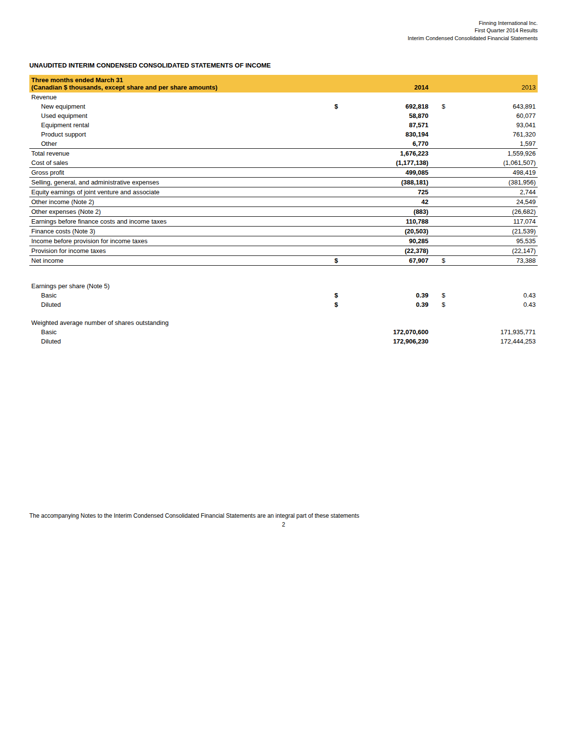Finning International Inc.
First Quarter 2014 Results
Interim Condensed Consolidated Financial Statements
UNAUDITED INTERIM CONDENSED CONSOLIDATED STATEMENTS OF INCOME
| Three months ended March 31 (Canadian $ thousands, except share and per share amounts) | | 2014 | | 2013 |
| Revenue | | | | |
| New equipment | $ | 692,818 | $ | 643,891 |
| Used equipment | | 58,870 | | 60,077 |
| Equipment rental | | 87,571 | | 93,041 |
| Product support | | 830,194 | | 761,320 |
| Other | | 6,770 | | 1,597 |
| Total revenue | | 1,676,223 | | 1,559,926 |
| Cost of sales | | (1,177,138) | | (1,061,507) |
| Gross profit | | 499,085 | | 498,419 |
| Selling, general, and administrative expenses | | (388,181) | | (381,956) |
| Equity earnings of joint venture and associate | | 725 | | 2,744 |
| Other income (Note 2) | | 42 | | 24,549 |
| Other expenses (Note 2) | | (883) | | (26,682) |
| Earnings before finance costs and income taxes | | 110,788 | | 117,074 |
| Finance costs (Note 3) | | (20,503) | | (21,539) |
| Income before provision for income taxes | | 90,285 | | 95,535 |
| Provision for income taxes | | (22,378) | | (22,147) |
| Net income | $ | 67,907 | $ | 73,388 |
| Earnings per share (Note 5) | | | | |
| Basic | $ | 0.39 | $ | 0.43 |
| Diluted | $ | 0.39 | $ | 0.43 |
| Weighted average number of shares outstanding | | | | |
| Basic | | 172,070,600 | | 171,935,771 |
| Diluted | | 172,906,230 | | 172,444,253 |
The accompanying Notes to the Interim Condensed Consolidated Financial Statements are an integral part of these statements
2